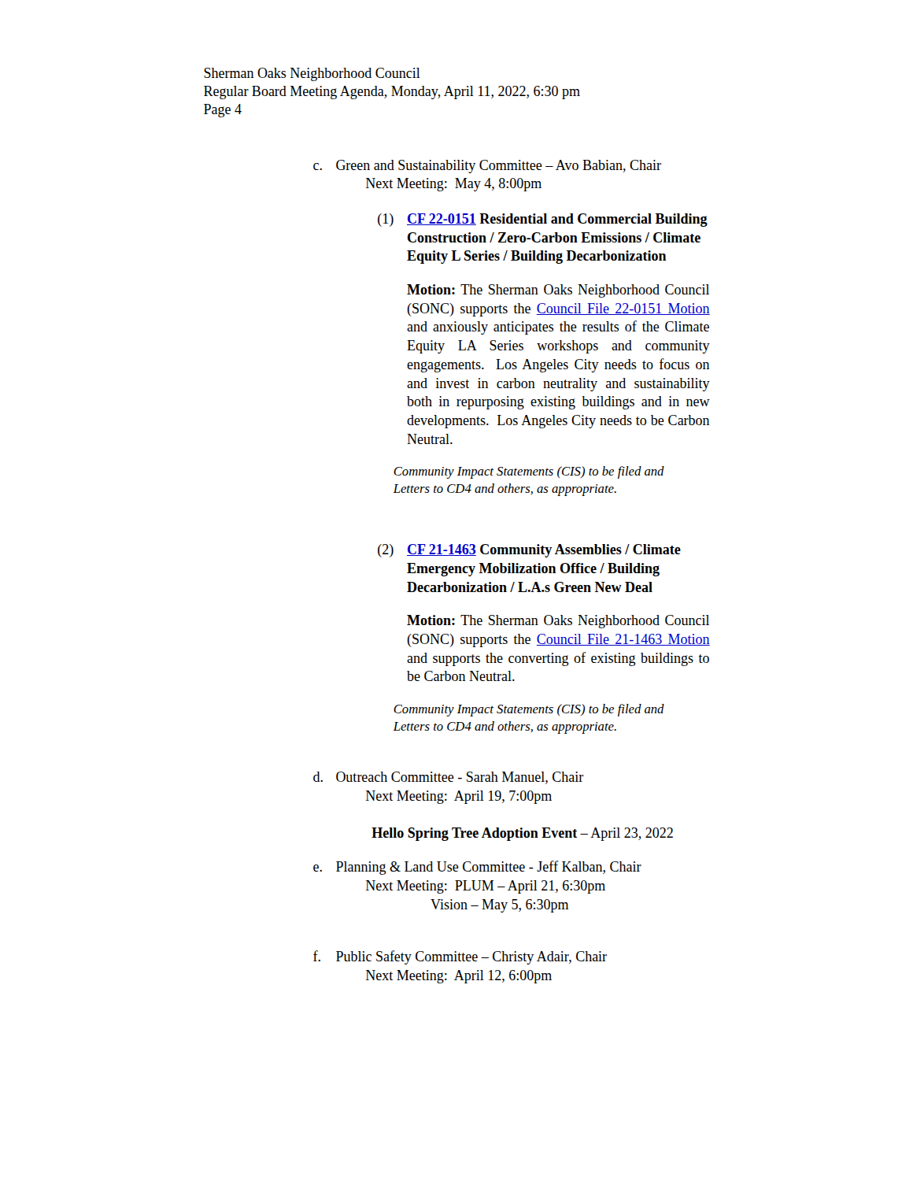Sherman Oaks Neighborhood Council
Regular Board Meeting Agenda, Monday, April 11, 2022, 6:30 pm
Page 4
c.
Green and Sustainability Committee – Avo Babian, Chair
Next Meeting: May 4, 8:00pm
(1)
CF 22-0151 Residential and Commercial Building Construction / Zero-Carbon Emissions / Climate Equity L Series / Building Decarbonization
Motion: The Sherman Oaks Neighborhood Council (SONC) supports the Council File 22-0151 Motion and anxiously anticipates the results of the Climate Equity LA Series workshops and community engagements. Los Angeles City needs to focus on and invest in carbon neutrality and sustainability both in repurposing existing buildings and in new developments. Los Angeles City needs to be Carbon Neutral.
Community Impact Statements (CIS) to be filed and Letters to CD4 and others, as appropriate.
(2)
CF 21-1463 Community Assemblies / Climate Emergency Mobilization Office / Building Decarbonization / L.A.s Green New Deal
Motion: The Sherman Oaks Neighborhood Council (SONC) supports the Council File 21-1463 Motion and supports the converting of existing buildings to be Carbon Neutral.
Community Impact Statements (CIS) to be filed and Letters to CD4 and others, as appropriate.
d.
Outreach Committee - Sarah Manuel, Chair
Next Meeting: April 19, 7:00pm
Hello Spring Tree Adoption Event – April 23, 2022
e.
Planning & Land Use Committee - Jeff Kalban, Chair
Next Meeting: PLUM – April 21, 6:30pm
Vision – May 5, 6:30pm
f.
Public Safety Committee – Christy Adair, Chair
Next Meeting: April 12, 6:00pm